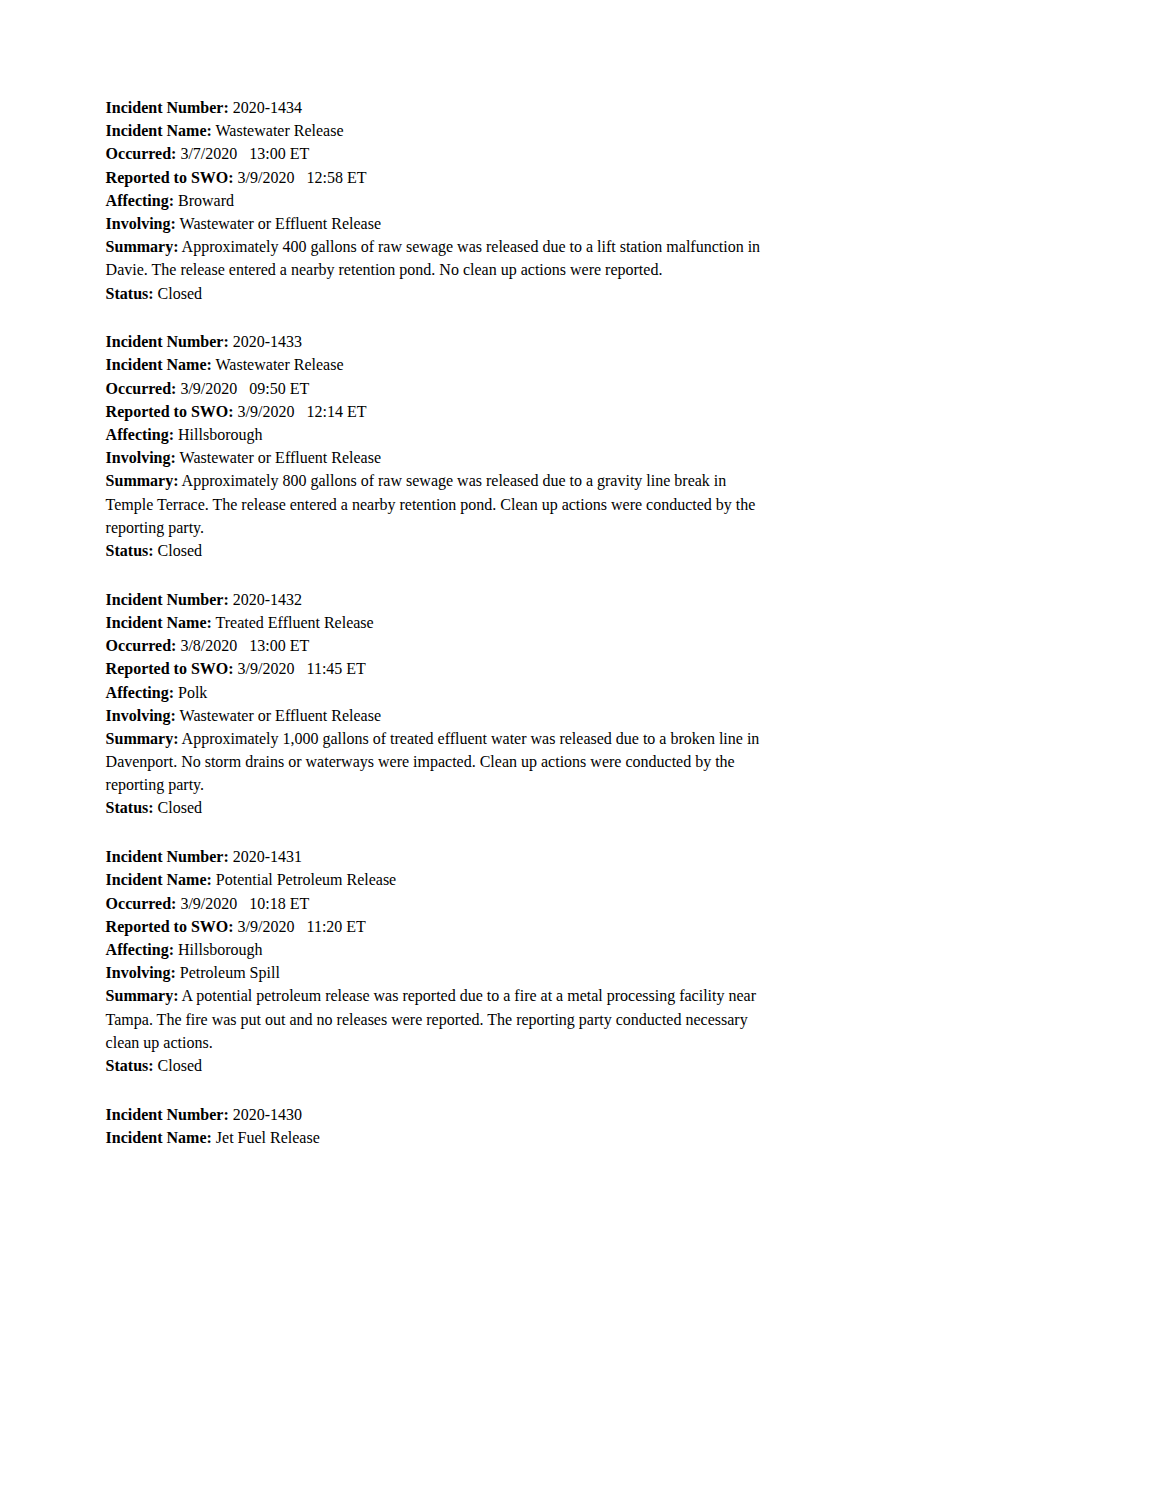Incident Number: 2020-1434
Incident Name: Wastewater Release
Occurred: 3/7/2020 13:00 ET
Reported to SWO: 3/9/2020 12:58 ET
Affecting: Broward
Involving: Wastewater or Effluent Release
Summary: Approximately 400 gallons of raw sewage was released due to a lift station malfunction in Davie. The release entered a nearby retention pond. No clean up actions were reported.
Status: Closed
Incident Number: 2020-1433
Incident Name: Wastewater Release
Occurred: 3/9/2020 09:50 ET
Reported to SWO: 3/9/2020 12:14 ET
Affecting: Hillsborough
Involving: Wastewater or Effluent Release
Summary: Approximately 800 gallons of raw sewage was released due to a gravity line break in Temple Terrace. The release entered a nearby retention pond. Clean up actions were conducted by the reporting party.
Status: Closed
Incident Number: 2020-1432
Incident Name: Treated Effluent Release
Occurred: 3/8/2020 13:00 ET
Reported to SWO: 3/9/2020 11:45 ET
Affecting: Polk
Involving: Wastewater or Effluent Release
Summary: Approximately 1,000 gallons of treated effluent water was released due to a broken line in Davenport. No storm drains or waterways were impacted. Clean up actions were conducted by the reporting party.
Status: Closed
Incident Number: 2020-1431
Incident Name: Potential Petroleum Release
Occurred: 3/9/2020 10:18 ET
Reported to SWO: 3/9/2020 11:20 ET
Affecting: Hillsborough
Involving: Petroleum Spill
Summary: A potential petroleum release was reported due to a fire at a metal processing facility near Tampa. The fire was put out and no releases were reported. The reporting party conducted necessary clean up actions.
Status: Closed
Incident Number: 2020-1430
Incident Name: Jet Fuel Release